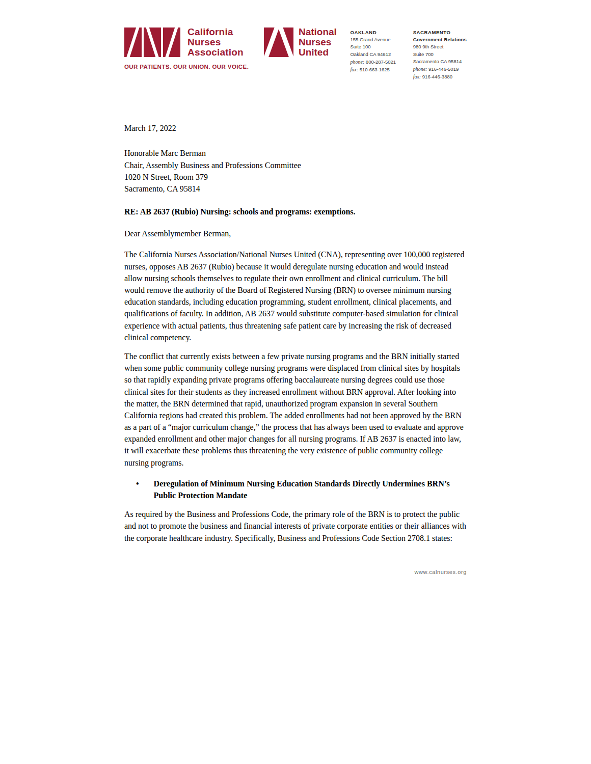California Nurses Association
National Nurses United
OUR PATIENTS. OUR UNION. OUR VOICE.
Oakland
155 Grand Avenue
Suite 100
Oakland CA 94612
phone: 800-287-5021
fax: 510-663-1625
Sacramento
Government Relations
980 9th Street
Suite 700
Sacramento CA 95814
phone: 916-446-5019
fax: 916-446-3880
March 17, 2022
Honorable Marc Berman
Chair, Assembly Business and Professions Committee
1020 N Street, Room 379
Sacramento, CA 95814
RE: AB 2637 (Rubio) Nursing: schools and programs: exemptions.
Dear Assemblymember Berman,
The California Nurses Association/National Nurses United (CNA), representing over 100,000 registered nurses, opposes AB 2637 (Rubio) because it would deregulate nursing education and would instead allow nursing schools themselves to regulate their own enrollment and clinical curriculum. The bill would remove the authority of the Board of Registered Nursing (BRN) to oversee minimum nursing education standards, including education programming, student enrollment, clinical placements, and qualifications of faculty. In addition, AB 2637 would substitute computer-based simulation for clinical experience with actual patients, thus threatening safe patient care by increasing the risk of decreased clinical competency.
The conflict that currently exists between a few private nursing programs and the BRN initially started when some public community college nursing programs were displaced from clinical sites by hospitals so that rapidly expanding private programs offering baccalaureate nursing degrees could use those clinical sites for their students as they increased enrollment without BRN approval. After looking into the matter, the BRN determined that rapid, unauthorized program expansion in several Southern California regions had created this problem. The added enrollments had not been approved by the BRN as a part of a “major curriculum change,” the process that has always been used to evaluate and approve expanded enrollment and other major changes for all nursing programs. If AB 2637 is enacted into law, it will exacerbate these problems thus threatening the very existence of public community college nursing programs.
Deregulation of Minimum Nursing Education Standards Directly Undermines BRN’s Public Protection Mandate
As required by the Business and Professions Code, the primary role of the BRN is to protect the public and not to promote the business and financial interests of private corporate entities or their alliances with the corporate healthcare industry. Specifically, Business and Professions Code Section 2708.1 states:
www.calnurses.org